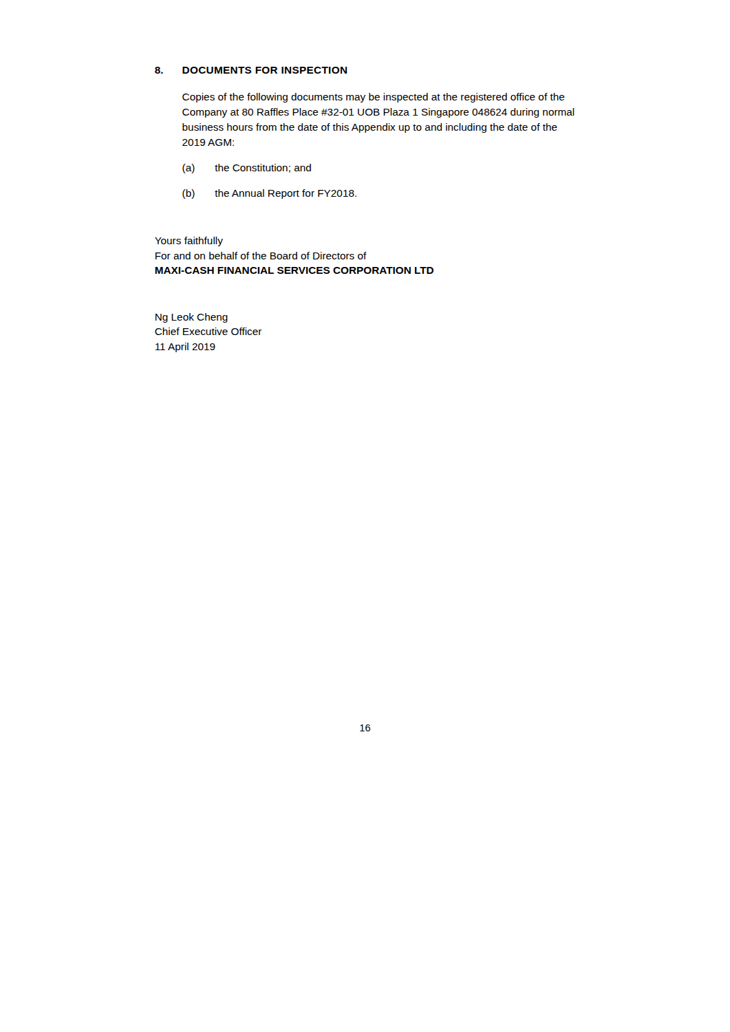8.
DOCUMENTS FOR INSPECTION
Copies of the following documents may be inspected at the registered office of the Company at 80 Raffles Place #32-01 UOB Plaza 1 Singapore 048624 during normal business hours from the date of this Appendix up to and including the date of the 2019 AGM:
(a)
the Constitution; and
(b)
the Annual Report for FY2018.
Yours faithfully
For and on behalf of the Board of Directors of
MAXI-CASH FINANCIAL SERVICES CORPORATION LTD
Ng Leok Cheng
Chief Executive Officer
11 April 2019
16